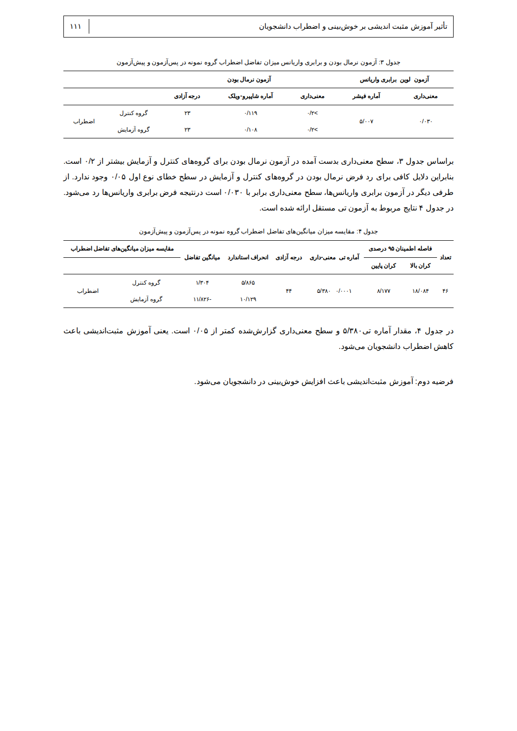تأثیر آموزش مثبت اندیشی بر خوش‌بینی و اضطراب دانشجویان
۱۱۱
جدول ۳: آزمون نرمال بودن و برابری واریانس میزان تفاضل اضطراب گروه نمونه در پس‌آزمون و پیش‌آزمون
| آزمون لوین برابری واریانس | آزمون نرمال بودن | |
| --- | --- | --- |
| معنی‌داری | آماره فیشر | معنی‌داری | آماره شاپیرو-ویلک | درجه آزادی | |
| ۰/۰۳۰ | ۵/۰۰۷ | >۰/۲ | ۰/۱۱۹ | ۲۳ | گروه کنترل | اضطراب |
| >۰/۲ | ۰/۱۰۸ | ۲۳ | گروه آزمایش |
براساس جدول ۳، سطح معنی‌داری بدست آمده در آزمون نرمال بودن برای گروه‌های کنترل و آزمایش بیشتر از ۰/۲ است. بنابراین دلایل کافی برای رد فرض نرمال بودن در گروه‌های کنترل و آزمایش در سطح خطای نوع اول ۰/۰۵ وجود ندارد. از طرفی دیگر در آزمون برابری واریانس‌ها، سطح معنی‌داری برابر با ۰/۰۳۰ است درنتیجه فرض برابری واریانس‌ها رد می‌شود. در جدول ۴ نتایج مربوط به آزمون تی مستقل ارائه شده است.
جدول ۴: مقایسه میزان میانگین‌های تفاضل اضطراب گروه نمونه در پس‌آزمون و پیش‌آزمون
| تعداد | فاصله اطمینان ۹۵ درصدی | آماره تی معنی-داری | درجه آزادی | انحراف استاندارد | میانگین تفاضل | مقایسه میزان میانگین‌های تفاضل اضطراب |
| --- | --- | --- | --- | --- | --- | --- |
| کران بالا | کران پایین | |
| ۴۶ | ۱۸/۰۸۴ | ۸/۱۷۷ | ۰/۰۰۰۱ ۵/۳۸۰ | ۴۴ | ۵/۸۶۵ | ۱/۳۰۴ | گروه کنترل | اضطراب |
| ۱۰/۱۲۹ | -۱۱/۸۲۶ | گروه آزمایش |
در جدول ۴، مقدار آماره تی۵/۳۸۰ و سطح معنی‌داری گزارش‌شده کمتر از ۰/۰۵ است. یعنی آموزش مثبت‌اندیشی باعث کاهش اضطراب دانشجویان می‌شود.
فرضیه دوم: آموزش مثبت‌اندیشی باعث افزایش خوش‌بینی در دانشجویان می‌شود.